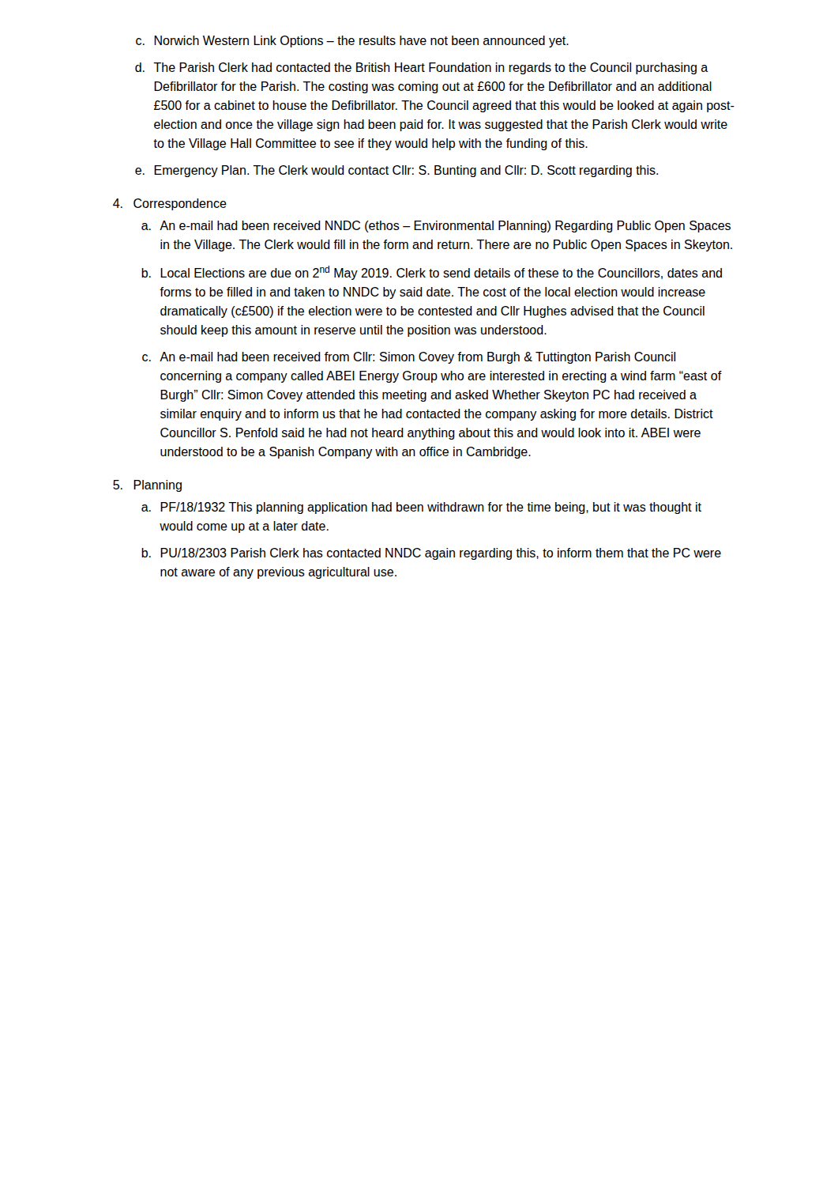Norwich Western Link Options – the results have not been announced yet.
The Parish Clerk had contacted the British Heart Foundation in regards to the Council purchasing a Defibrillator for the Parish. The costing was coming out at £600 for the Defibrillator and an additional £500 for a cabinet to house the Defibrillator. The Council agreed that this would be looked at again post-election and once the village sign had been paid for. It was suggested that the Parish Clerk would write to the Village Hall Committee to see if they would help with the funding of this.
Emergency Plan. The Clerk would contact Cllr: S. Bunting and Cllr: D. Scott regarding this.
Correspondence
An e-mail had been received NNDC (ethos – Environmental Planning) Regarding Public Open Spaces in the Village. The Clerk would fill in the form and return. There are no Public Open Spaces in Skeyton.
Local Elections are due on 2nd May 2019. Clerk to send details of these to the Councillors, dates and forms to be filled in and taken to NNDC by said date. The cost of the local election would increase dramatically (c£500) if the election were to be contested and Cllr Hughes advised that the Council should keep this amount in reserve until the position was understood.
An e-mail had been received from Cllr: Simon Covey from Burgh & Tuttington Parish Council concerning a company called ABEI Energy Group who are interested in erecting a wind farm “east of Burgh” Cllr: Simon Covey attended this meeting and asked Whether Skeyton PC had received a similar enquiry and to inform us that he had contacted the company asking for more details. District Councillor S. Penfold said he had not heard anything about this and would look into it. ABEI were understood to be a Spanish Company with an office in Cambridge.
Planning
PF/18/1932 This planning application had been withdrawn for the time being, but it was thought it would come up at a later date.
PU/18/2303 Parish Clerk has contacted NNDC again regarding this, to inform them that the PC were not aware of any previous agricultural use.